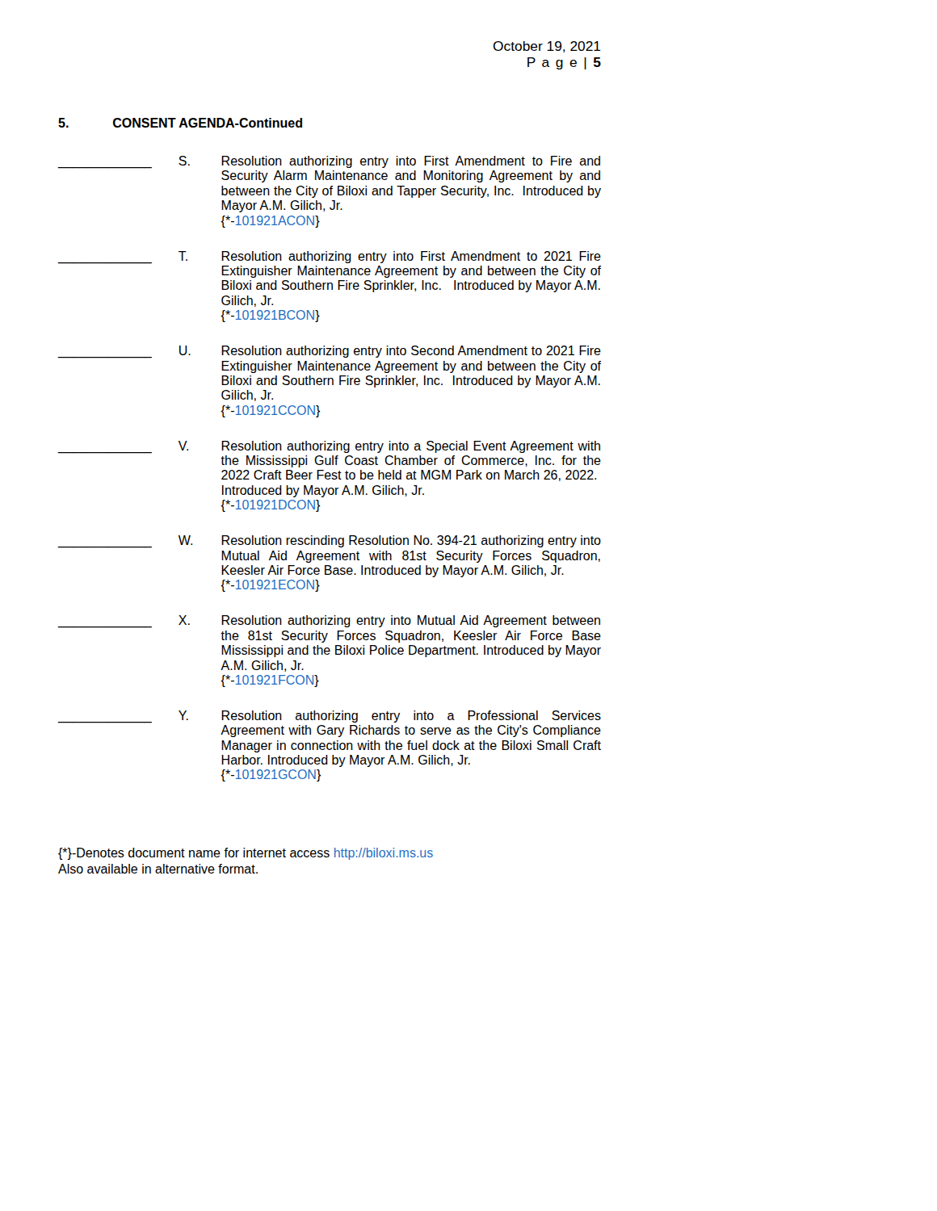October 19, 2021
P a g e | 5
5. CONSENT AGENDA-Continued
| _____________ | S. | Resolution authorizing entry into First Amendment to Fire and Security Alarm Maintenance and Monitoring Agreement by and between the City of Biloxi and Tapper Security, Inc. Introduced by Mayor A.M. Gilich, Jr. {*- 101921ACON } |
| _____________ | T. | Resolution authorizing entry into First Amendment to 2021 Fire Extinguisher Maintenance Agreement by and between the City of Biloxi and Southern Fire Sprinkler, Inc. Introduced by Mayor A.M. Gilich, Jr. {*- 101921BCON } |
| _____________ | U. | Resolution authorizing entry into Second Amendment to 2021 Fire Extinguisher Maintenance Agreement by and between the City of Biloxi and Southern Fire Sprinkler, Inc. Introduced by Mayor A.M. Gilich, Jr. {*- 101921CCON } |
| _____________ | V. | Resolution authorizing entry into a Special Event Agreement with the Mississippi Gulf Coast Chamber of Commerce, Inc. for the 2022 Craft Beer Fest to be held at MGM Park on March 26, 2022. Introduced by Mayor A.M. Gilich, Jr. {*- 101921DCON } |
| _____________ | W. | Resolution rescinding Resolution No. 394-21 authorizing entry into Mutual Aid Agreement with 81st Security Forces Squadron, Keesler Air Force Base. Introduced by Mayor A.M. Gilich, Jr. {*- 101921ECON } |
| _____________ | X. | Resolution authorizing entry into Mutual Aid Agreement between the 81st Security Forces Squadron, Keesler Air Force Base Mississippi and the Biloxi Police Department. Introduced by Mayor A.M. Gilich, Jr. {*- 101921FCON } |
| _____________ | Y. | Resolution authorizing entry into a Professional Services Agreement with Gary Richards to serve as the City's Compliance Manager in connection with the fuel dock at the Biloxi Small Craft Harbor. Introduced by Mayor A.M. Gilich, Jr. {*- 101921GCON } |
{*}-Denotes document name for internet access http://biloxi.ms.us
Also available in alternative format.